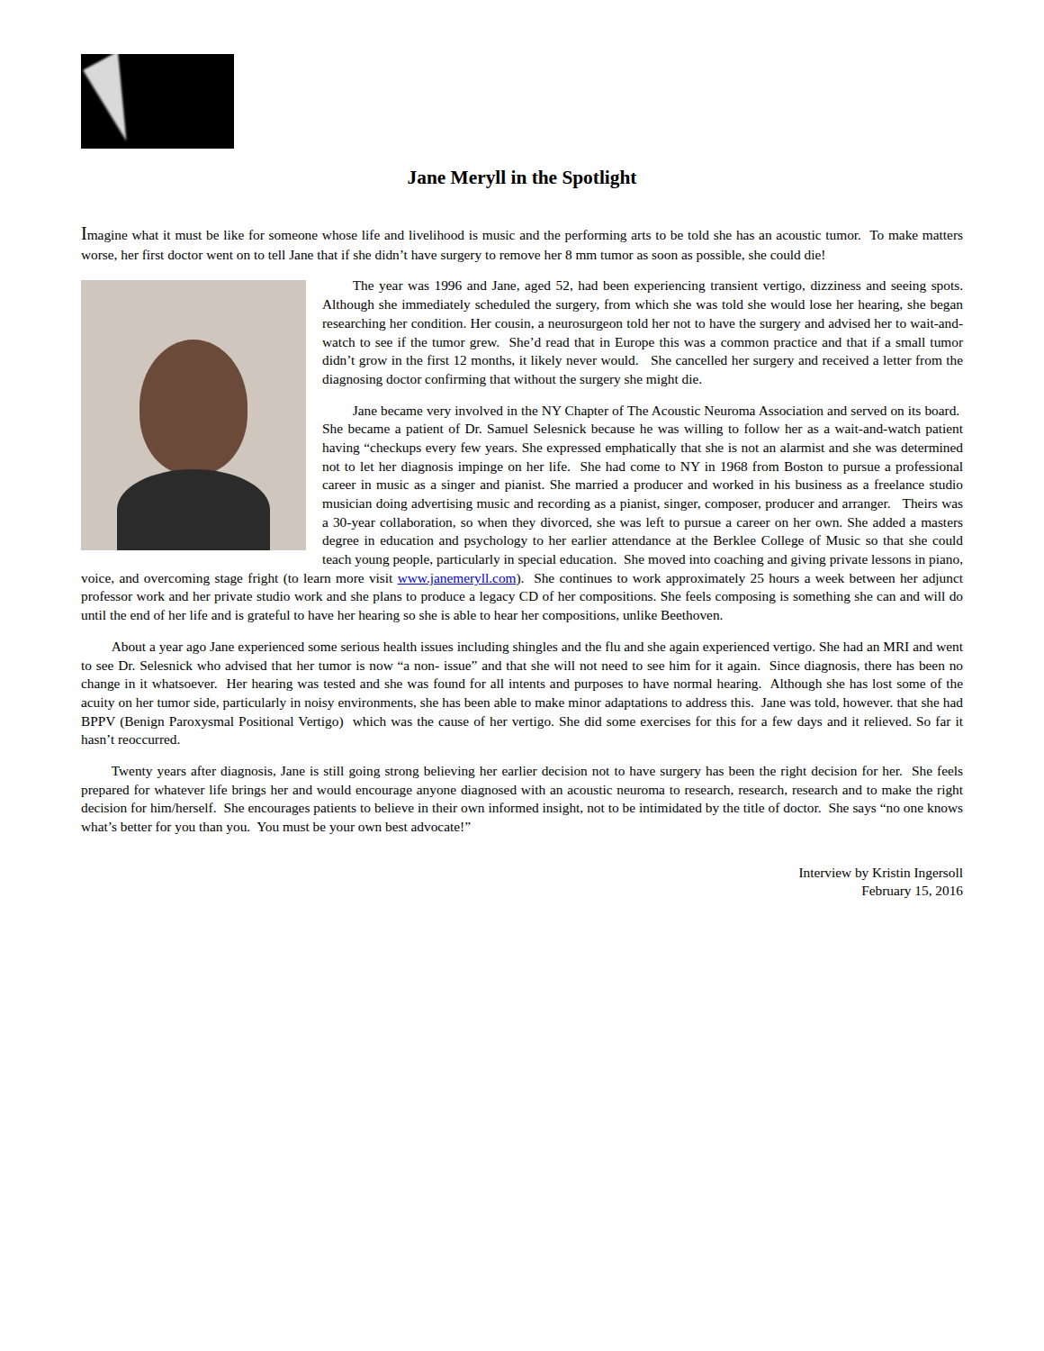Jane Meryll in the Spotlight
Imagine what it must be like for someone whose life and livelihood is music and the performing arts to be told she has an acoustic tumor. To make matters worse, her first doctor went on to tell Jane that if she didn’t have surgery to remove her 8 mm tumor as soon as possible, she could die!
The year was 1996 and Jane, aged 52, had been experiencing transient vertigo, dizziness and seeing spots. Although she immediately scheduled the surgery, from which she was told she would lose her hearing, she began researching her condition. Her cousin, a neurosurgeon told her not to have the surgery and advised her to wait-and-watch to see if the tumor grew. She’d read that in Europe this was a common practice and that if a small tumor didn’t grow in the first 12 months, it likely never would. She cancelled her surgery and received a letter from the diagnosing doctor confirming that without the surgery she might die.
Jane became very involved in the NY Chapter of The Acoustic Neuroma Association and served on its board. She became a patient of Dr. Samuel Selesnick because he was willing to follow her as a wait-and-watch patient having “checkups every few years. She expressed emphatically that she is not an alarmist and she was determined not to let her diagnosis impinge on her life. She had come to NY in 1968 from Boston to pursue a professional career in music as a singer and pianist. She married a producer and worked in his business as a freelance studio musician doing advertising music and recording as a pianist, singer, composer, producer and arranger. Theirs was a 30-year collaboration, so when they divorced, she was left to pursue a career on her own. She added a masters degree in education and psychology to her earlier attendance at the Berklee College of Music so that she could teach young people, particularly in special education. She moved into coaching and giving private lessons in piano, voice, and overcoming stage fright (to learn more visit www.janemeryll.com). She continues to work approximately 25 hours a week between her adjunct professor work and her private studio work and she plans to produce a legacy CD of her compositions. She feels composing is something she can and will do until the end of her life and is grateful to have her hearing so she is able to hear her compositions, unlike Beethoven.
About a year ago Jane experienced some serious health issues including shingles and the flu and she again experienced vertigo. She had an MRI and went to see Dr. Selesnick who advised that her tumor is now “a non- issue” and that she will not need to see him for it again. Since diagnosis, there has been no change in it whatsoever. Her hearing was tested and she was found for all intents and purposes to have normal hearing. Although she has lost some of the acuity on her tumor side, particularly in noisy environments, she has been able to make minor adaptations to address this. Jane was told, however. that she had BPPV (Benign Paroxysmal Positional Vertigo) which was the cause of her vertigo. She did some exercises for this for a few days and it relieved. So far it hasn’t reoccurred.
Twenty years after diagnosis, Jane is still going strong believing her earlier decision not to have surgery has been the right decision for her. She feels prepared for whatever life brings her and would encourage anyone diagnosed with an acoustic neuroma to research, research, research and to make the right decision for him/herself. She encourages patients to believe in their own informed insight, not to be intimidated by the title of doctor. She says “no one knows what’s better for you than you. You must be your own best advocate!”
Interview by Kristin Ingersoll
February 15, 2016